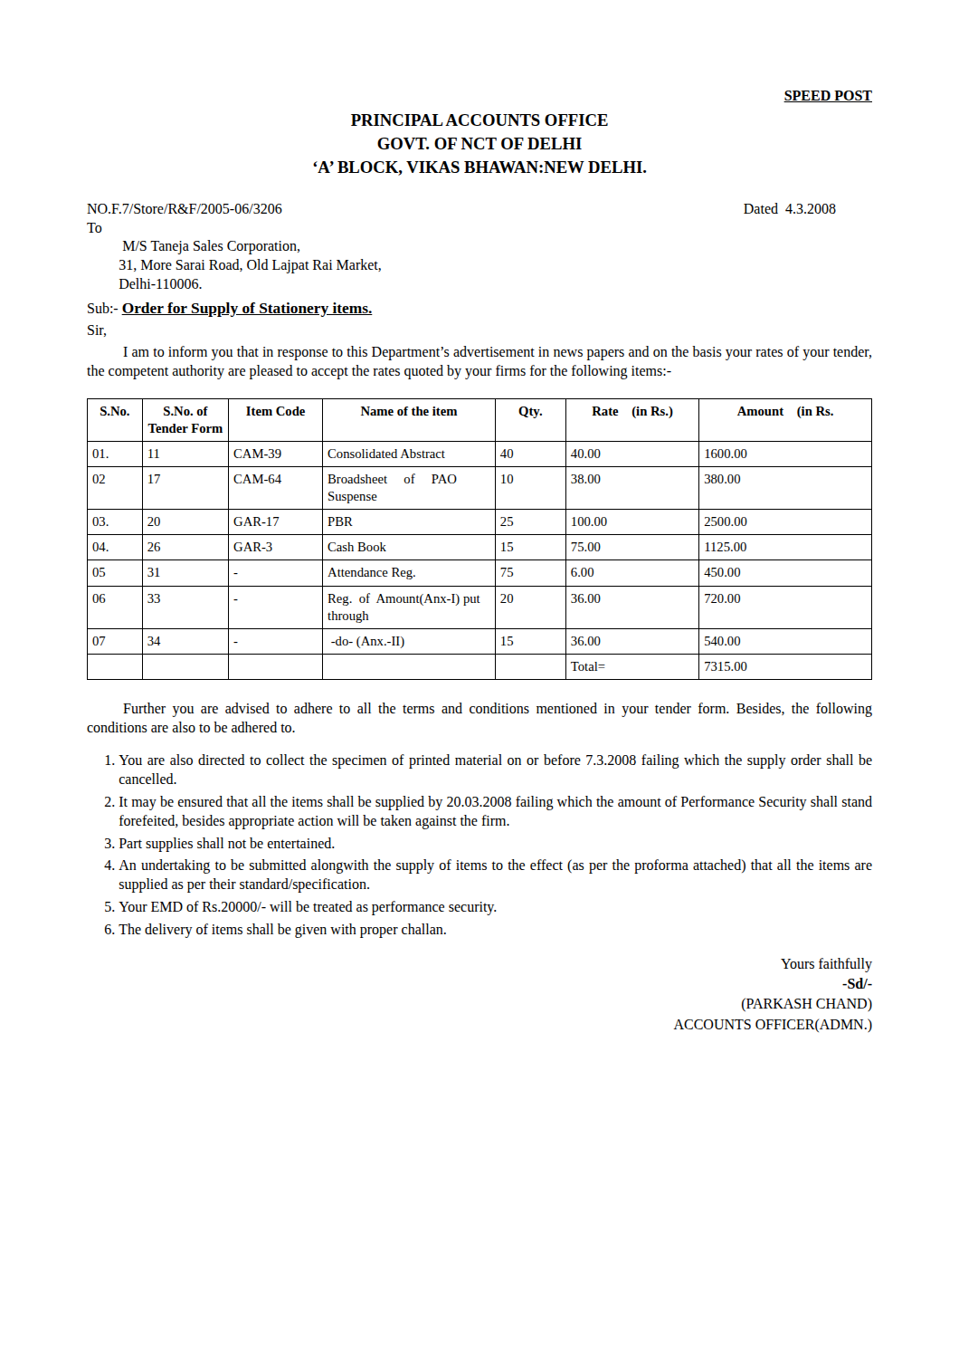SPEED POST
PRINCIPAL ACCOUNTS OFFICE
GOVT. OF NCT OF DELHI
‘A’ BLOCK, VIKAS BHAWAN:NEW DELHI.
NO.F.7/Store/R&F/2005-06/3206
Dated 4.3.2008
To
M/S Taneja Sales Corporation,
31, More Sarai Road, Old Lajpat Rai Market,
Delhi-110006.
Sub:- Order for Supply of Stationery items.
Sir,
I am to inform you that in response to this Department’s advertisement in news papers and on the basis your rates of your tender, the competent authority are pleased to accept the rates quoted by your firms for the following items:-
| S.No. | S.No. of Tender Form | Item Code | Name of the item | Qty. | Rate (in Rs.) | Amount (in Rs. |
| --- | --- | --- | --- | --- | --- | --- |
| 01. | 11 | CAM-39 | Consolidated Abstract | 40 | 40.00 | 1600.00 |
| 02 | 17 | CAM-64 | Broadsheet of PAO Suspense | 10 | 38.00 | 380.00 |
| 03. | 20 | GAR-17 | PBR | 25 | 100.00 | 2500.00 |
| 04. | 26 | GAR-3 | Cash Book | 15 | 75.00 | 1125.00 |
| 05 | 31 | - | Attendance Reg. | 75 | 6.00 | 450.00 |
| 06 | 33 | - | Reg. of Amount(Anx-I) put through | 20 | 36.00 | 720.00 |
| 07 | 34 | - | -do- (Anx.-II) | 15 | 36.00 | 540.00 |
| | | | | | Total= | 7315.00 |
Further you are advised to adhere to all the terms and conditions mentioned in your tender form. Besides, the following conditions are also to be adhered to.
You are also directed to collect the specimen of printed material on or before 7.3.2008 failing which the supply order shall be cancelled.
It may be ensured that all the items shall be supplied by 20.03.2008 failing which the amount of Performance Security shall stand forefeited, besides appropriate action will be taken against the firm.
Part supplies shall not be entertained.
An undertaking to be submitted alongwith the supply of items to the effect (as per the proforma attached) that all the items are supplied as per their standard/specification.
Your EMD of Rs.20000/- will be treated as performance security.
The delivery of items shall be given with proper challan.
Yours faithfully
-Sd/-
(PARKASH CHAND)
ACCOUNTS OFFICER(ADMN.)